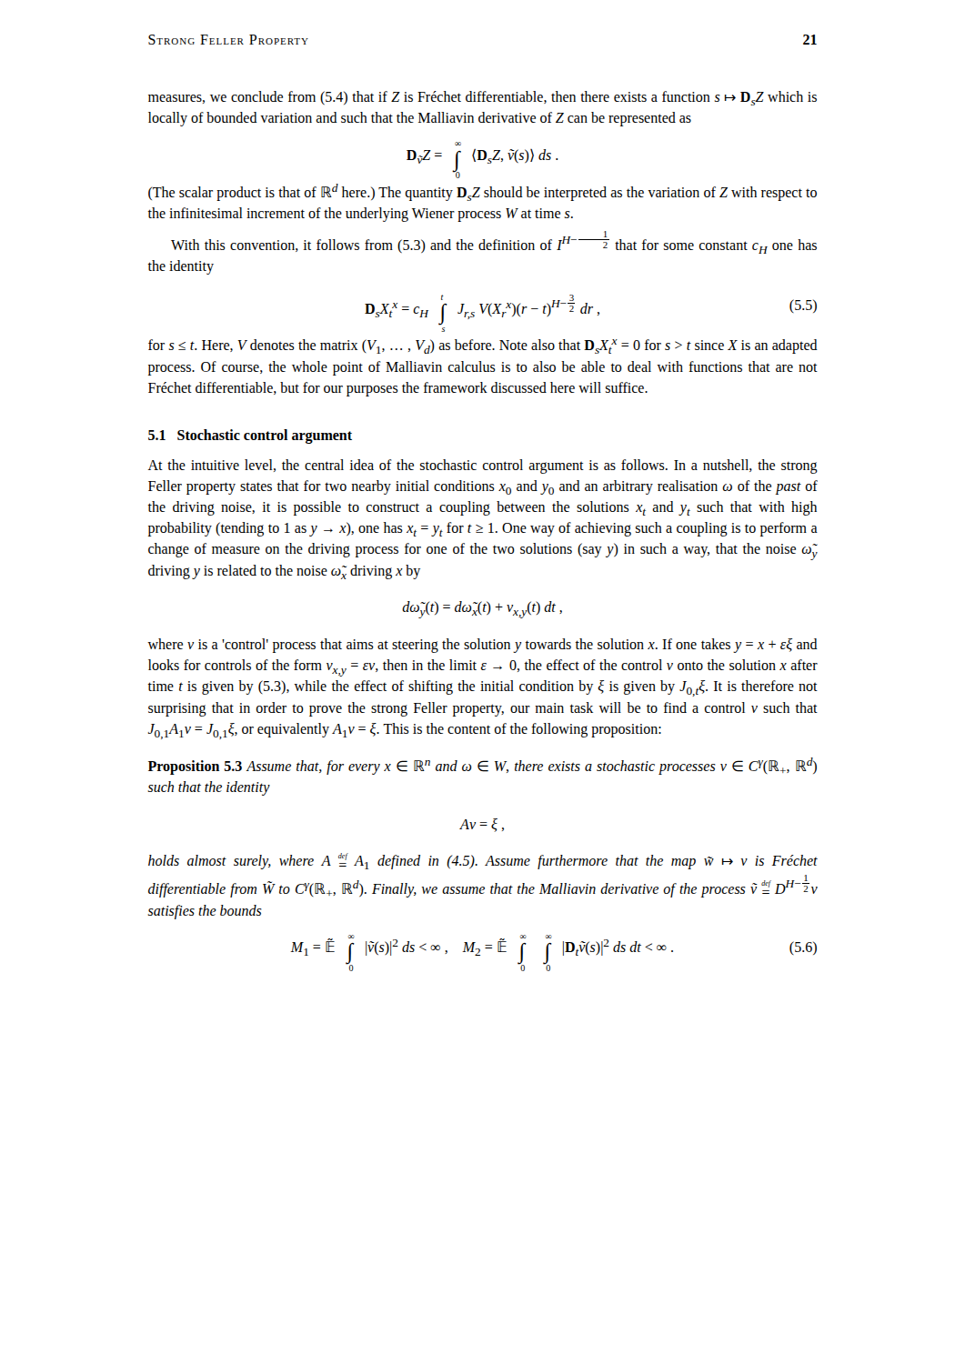Strong Feller Property 21
measures, we conclude from (5.4) that if Z is Fréchet differentiable, then there exists a function s ↦ DsZ which is locally of bounded variation and such that the Malliavin derivative of Z can be represented as
DṽZ = ∫0∞ ⟨DsZ, ṽ(s)⟩ ds .
(The scalar product is that of ℝd here.) The quantity DsZ should be interpreted as the variation of Z with respect to the infinitesimal increment of the underlying Wiener process W at time s.
With this convention, it follows from (5.3) and the definition of IH−12 that for some constant cH one has the identity
DsXtx = cH ∫st Jr,s V(Xrx)(r − t)H−32 dr , (5.5)
for s ≤ t. Here, V denotes the matrix (V1, … , Vd) as before. Note also that DsXtx = 0 for s > t since X is an adapted process. Of course, the whole point of Malliavin calculus is to also be able to deal with functions that are not Fréchet differentiable, but for our purposes the framework discussed here will suffice.
5.1 Stochastic control argument
At the intuitive level, the central idea of the stochastic control argument is as follows. In a nutshell, the strong Feller property states that for two nearby initial conditions x0 and y0 and an arbitrary realisation ω of the past of the driving noise, it is possible to construct a coupling between the solutions xt and yt such that with high probability (tending to 1 as y → x), one has xt = yt for t ≥ 1. One way of achieving such a coupling is to perform a change of measure on the driving process for one of the two solutions (say y) in such a way, that the noise ω̃y driving y is related to the noise ω̃x driving x by
dω̃y(t) = dω̃x(t) + vx,y(t) dt ,
where v is a 'control' process that aims at steering the solution y towards the solution x. If one takes y = x + εξ and looks for controls of the form vx,y = εv, then in the limit ε → 0, the effect of the control v onto the solution x after time t is given by (5.3), while the effect of shifting the initial condition by ξ is given by J0,tξ. It is therefore not surprising that in order to prove the strong Feller property, our main task will be to find a control v such that J0,1A1v = J0,1ξ, or equivalently A1v = ξ. This is the content of the following proposition:
Proposition 5.3 Assume that, for every x ∈ ℝn and ω ∈ W, there exists a stochastic processes v ∈ Cγ(ℝ+, ℝd) such that the identity
Av = ξ ,
holds almost surely, where A def= A1 defined in (4.5). Assume furthermore that the map w̃ ↦ v is Fréchet differentiable from W̃ to Cγ(ℝ+, ℝd). Finally, we assume that the Malliavin derivative of the process ṽ def= DH−12v satisfies the bounds
M1 = 𝔼̃ ∫0∞ |ṽ(s)|2 ds < ∞ , M2 = 𝔼̃ ∫0∞ ∫0∞ |Dtṽ(s)|2 ds dt < ∞ . (5.6)